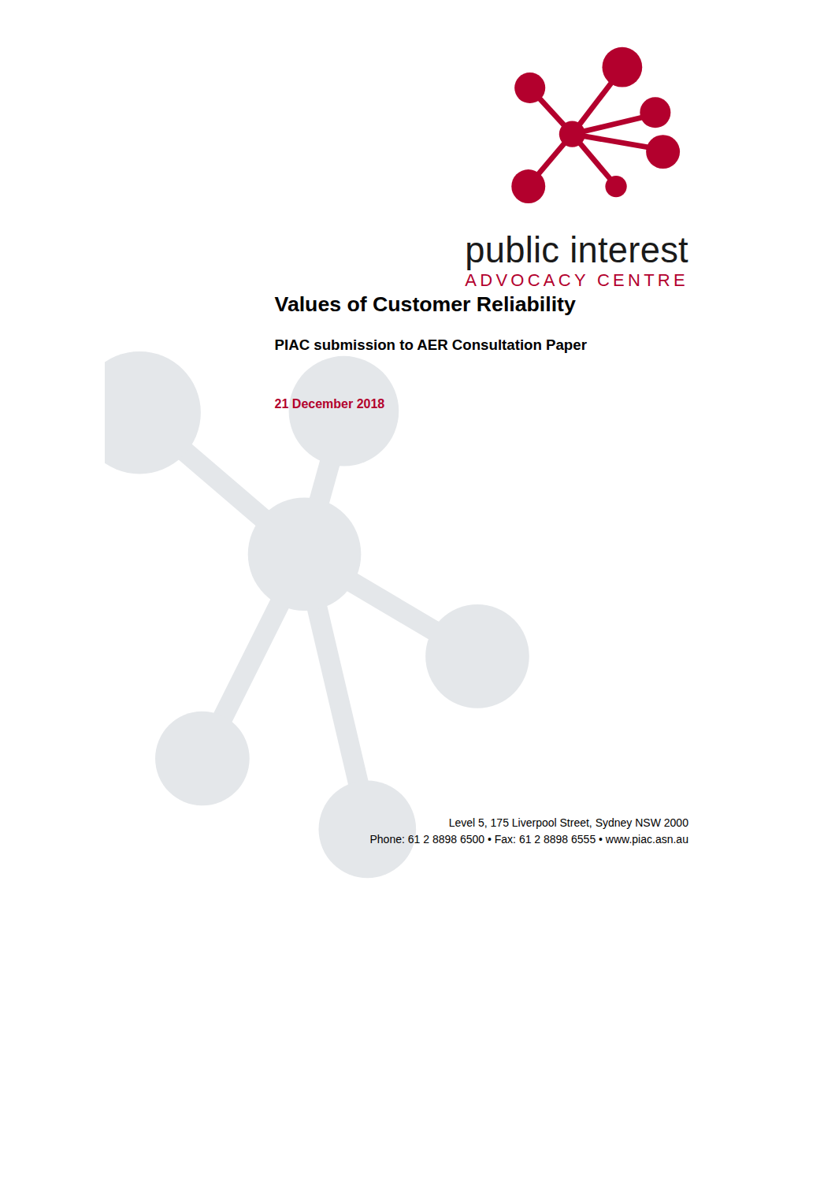public interest
ADVOCACY CENTRE
Values of Customer Reliability
PIAC submission to AER Consultation Paper
21 December 2018
Level 5, 175 Liverpool Street, Sydney NSW 2000
Phone: 61 2 8898 6500 • Fax: 61 2 8898 6555 • www.piac.asn.au